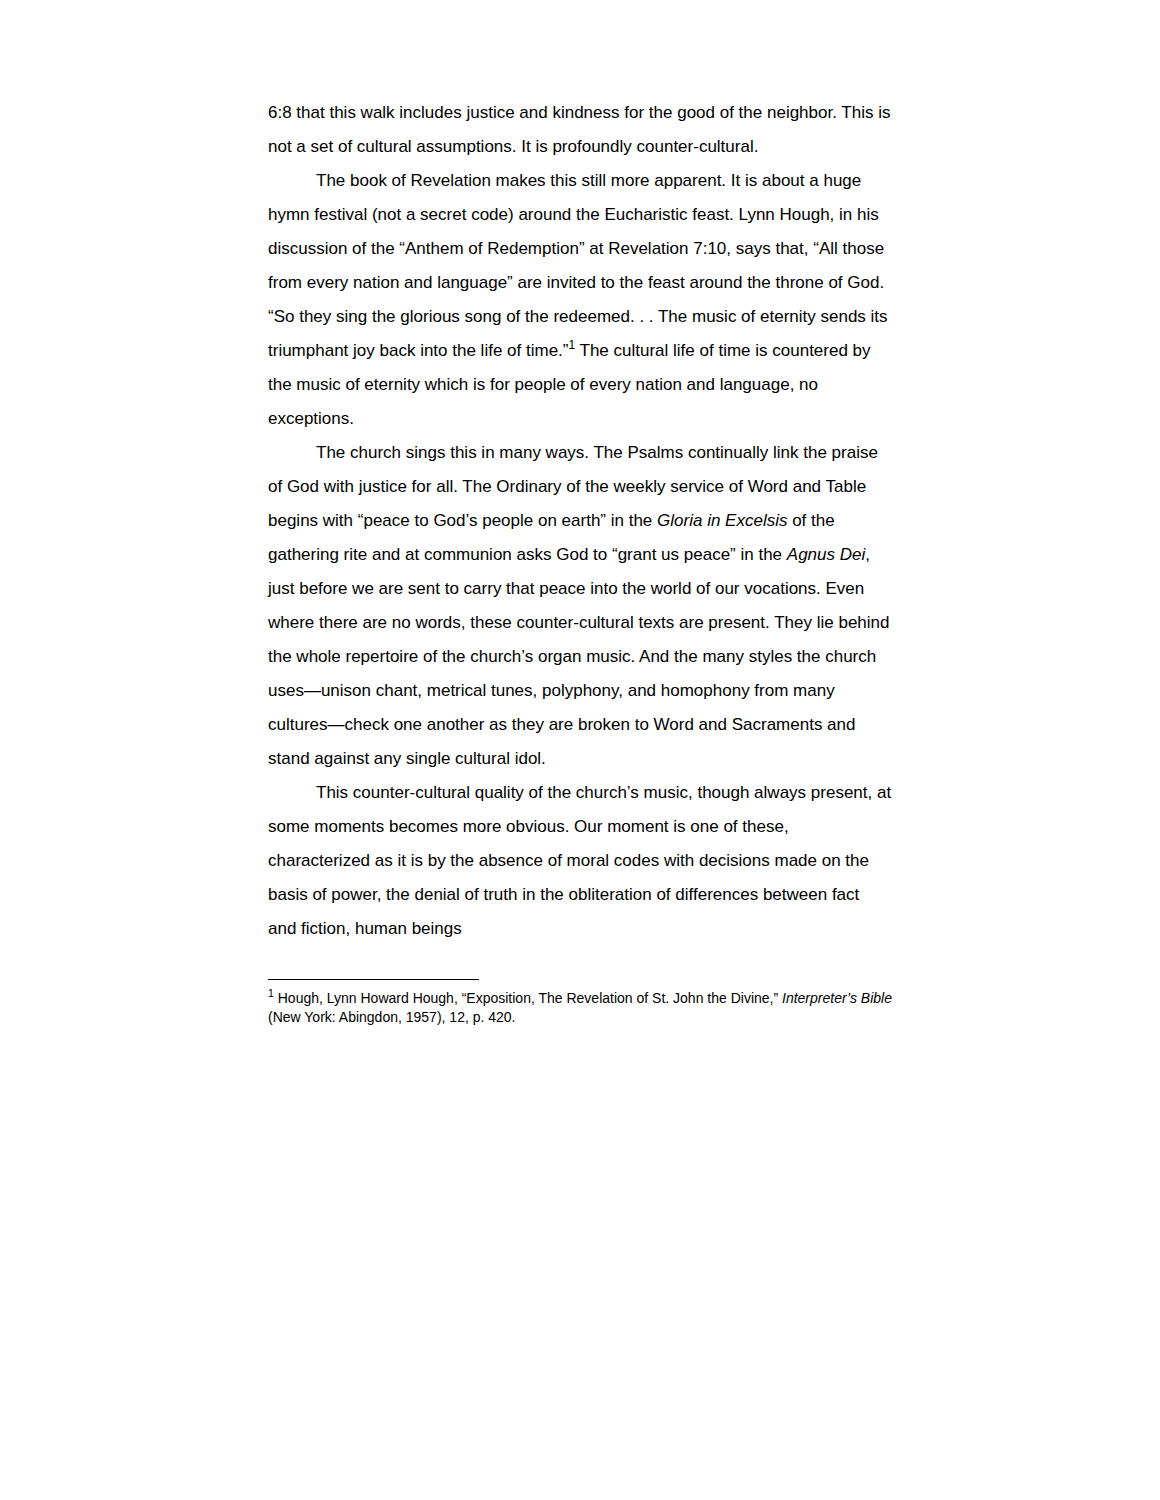6:8 that this walk includes justice and kindness for the good of the neighbor. This is not a set of cultural assumptions. It is profoundly counter-cultural.
The book of Revelation makes this still more apparent. It is about a huge hymn festival (not a secret code) around the Eucharistic feast. Lynn Hough, in his discussion of the “Anthem of Redemption” at Revelation 7:10, says that, “All those from every nation and language” are invited to the feast around the throne of God. “So they sing the glorious song of the redeemed. . . The music of eternity sends its triumphant joy back into the life of time.”1 The cultural life of time is countered by the music of eternity which is for people of every nation and language, no exceptions.
The church sings this in many ways. The Psalms continually link the praise of God with justice for all. The Ordinary of the weekly service of Word and Table begins with “peace to God’s people on earth” in the Gloria in Excelsis of the gathering rite and at communion asks God to “grant us peace” in the Agnus Dei, just before we are sent to carry that peace into the world of our vocations. Even where there are no words, these counter-cultural texts are present. They lie behind the whole repertoire of the church’s organ music. And the many styles the church uses—unison chant, metrical tunes, polyphony, and homophony from many cultures—check one another as they are broken to Word and Sacraments and stand against any single cultural idol.
This counter-cultural quality of the church’s music, though always present, at some moments becomes more obvious. Our moment is one of these, characterized as it is by the absence of moral codes with decisions made on the basis of power, the denial of truth in the obliteration of differences between fact and fiction, human beings
1 Hough, Lynn Howard Hough, “Exposition, The Revelation of St. John the Divine,” Interpreter’s Bible (New York: Abingdon, 1957), 12, p. 420.